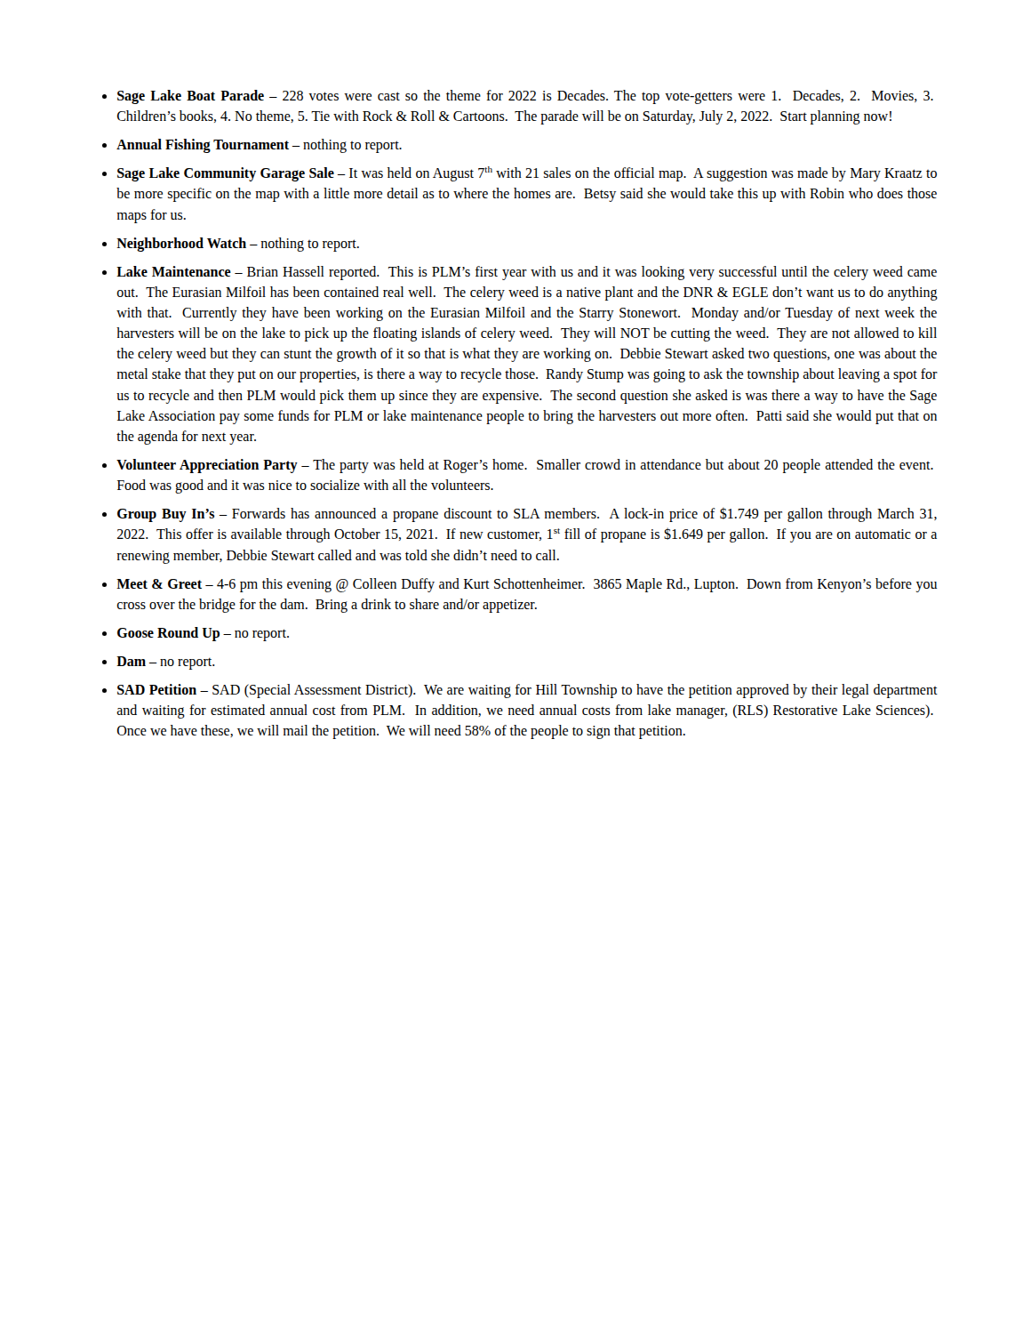Sage Lake Boat Parade – 228 votes were cast so the theme for 2022 is Decades. The top vote-getters were 1. Decades, 2. Movies, 3. Children’s books, 4. No theme, 5. Tie with Rock & Roll & Cartoons. The parade will be on Saturday, July 2, 2022. Start planning now!
Annual Fishing Tournament – nothing to report.
Sage Lake Community Garage Sale – It was held on August 7th with 21 sales on the official map. A suggestion was made by Mary Kraatz to be more specific on the map with a little more detail as to where the homes are. Betsy said she would take this up with Robin who does those maps for us.
Neighborhood Watch – nothing to report.
Lake Maintenance – Brian Hassell reported. This is PLM’s first year with us and it was looking very successful until the celery weed came out. The Eurasian Milfoil has been contained real well. The celery weed is a native plant and the DNR & EGLE don’t want us to do anything with that. Currently they have been working on the Eurasian Milfoil and the Starry Stonewort. Monday and/or Tuesday of next week the harvesters will be on the lake to pick up the floating islands of celery weed. They will NOT be cutting the weed. They are not allowed to kill the celery weed but they can stunt the growth of it so that is what they are working on. Debbie Stewart asked two questions, one was about the metal stake that they put on our properties, is there a way to recycle those. Randy Stump was going to ask the township about leaving a spot for us to recycle and then PLM would pick them up since they are expensive. The second question she asked is was there a way to have the Sage Lake Association pay some funds for PLM or lake maintenance people to bring the harvesters out more often. Patti said she would put that on the agenda for next year.
Volunteer Appreciation Party – The party was held at Roger’s home. Smaller crowd in attendance but about 20 people attended the event. Food was good and it was nice to socialize with all the volunteers.
Group Buy In’s – Forwards has announced a propane discount to SLA members. A lock-in price of $1.749 per gallon through March 31, 2022. This offer is available through October 15, 2021. If new customer, 1st fill of propane is $1.649 per gallon. If you are on automatic or a renewing member, Debbie Stewart called and was told she didn’t need to call.
Meet & Greet – 4-6 pm this evening @ Colleen Duffy and Kurt Schottenheimer. 3865 Maple Rd., Lupton. Down from Kenyon’s before you cross over the bridge for the dam. Bring a drink to share and/or appetizer.
Goose Round Up – no report.
Dam – no report.
SAD Petition – SAD (Special Assessment District). We are waiting for Hill Township to have the petition approved by their legal department and waiting for estimated annual cost from PLM. In addition, we need annual costs from lake manager, (RLS) Restorative Lake Sciences). Once we have these, we will mail the petition. We will need 58% of the people to sign that petition.